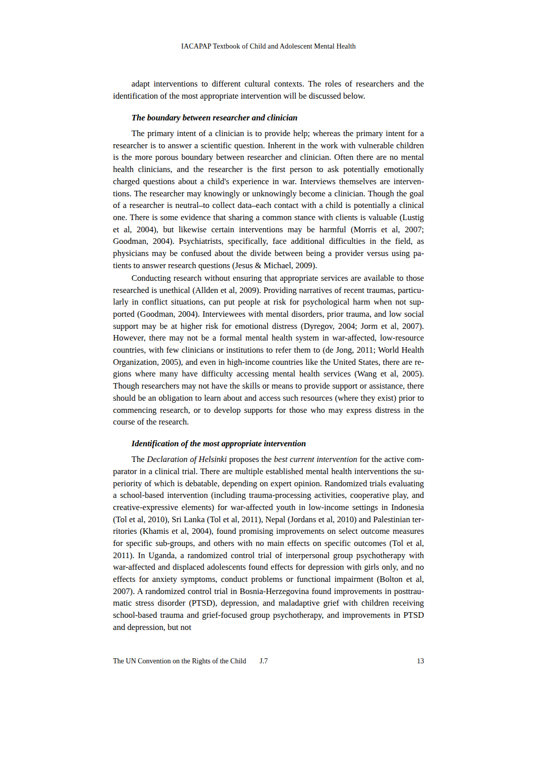IACAPAP Textbook of Child and Adolescent Mental Health
adapt interventions to different cultural contexts. The roles of researchers and the identification of the most appropriate intervention will be discussed below.
The boundary between researcher and clinician
The primary intent of a clinician is to provide help; whereas the primary intent for a researcher is to answer a scientific question. Inherent in the work with vulnerable children is the more porous boundary between researcher and clinician. Often there are no mental health clinicians, and the researcher is the first person to ask potentially emotionally charged questions about a child's experience in war. Interviews themselves are interventions. The researcher may knowingly or unknowingly become a clinician. Though the goal of a researcher is neutral–to collect data–each contact with a child is potentially a clinical one. There is some evidence that sharing a common stance with clients is valuable (Lustig et al, 2004), but likewise certain interventions may be harmful (Morris et al, 2007; Goodman, 2004). Psychiatrists, specifically, face additional difficulties in the field, as physicians may be confused about the divide between being a provider versus using patients to answer research questions (Jesus & Michael, 2009).
Conducting research without ensuring that appropriate services are available to those researched is unethical (Allden et al, 2009). Providing narratives of recent traumas, particularly in conflict situations, can put people at risk for psychological harm when not supported (Goodman, 2004). Interviewees with mental disorders, prior trauma, and low social support may be at higher risk for emotional distress (Dyregov, 2004; Jorm et al, 2007). However, there may not be a formal mental health system in war-affected, low-resource countries, with few clinicians or institutions to refer them to (de Jong, 2011; World Health Organization, 2005), and even in high-income countries like the United States, there are regions where many have difficulty accessing mental health services (Wang et al, 2005). Though researchers may not have the skills or means to provide support or assistance, there should be an obligation to learn about and access such resources (where they exist) prior to commencing research, or to develop supports for those who may express distress in the course of the research.
Identification of the most appropriate intervention
The Declaration of Helsinki proposes the best current intervention for the active comparator in a clinical trial. There are multiple established mental health interventions the superiority of which is debatable, depending on expert opinion. Randomized trials evaluating a school-based intervention (including trauma-processing activities, cooperative play, and creative-expressive elements) for war-affected youth in low-income settings in Indonesia (Tol et al, 2010), Sri Lanka (Tol et al, 2011), Nepal (Jordans et al, 2010) and Palestinian territories (Khamis et al, 2004), found promising improvements on select outcome measures for specific sub-groups, and others with no main effects on specific outcomes (Tol et al, 2011). In Uganda, a randomized control trial of interpersonal group psychotherapy with war-affected and displaced adolescents found effects for depression with girls only, and no effects for anxiety symptoms, conduct problems or functional impairment (Bolton et al, 2007). A randomized control trial in Bosnia-Herzegovina found improvements in posttraumatic stress disorder (PTSD), depression, and maladaptive grief with children receiving school-based trauma and grief-focused group psychotherapy, and improvements in PTSD and depression, but not
The UN Convention on the Rights of the ChildJ.7
13